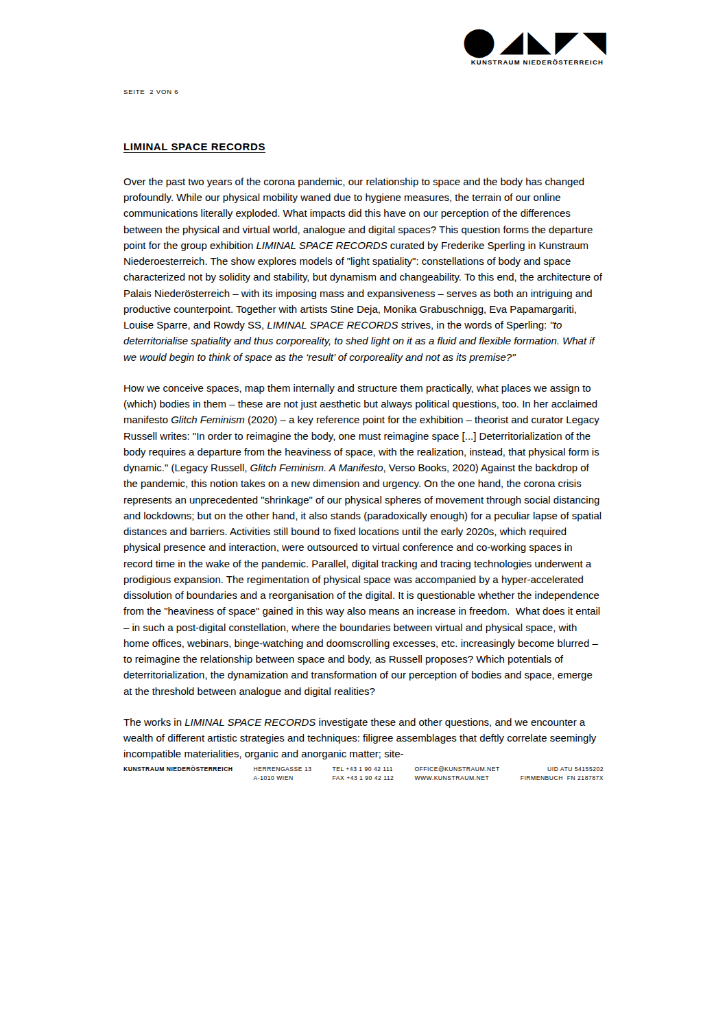⬤ ◢ ◣ ◤ ◥
KUNSTRAUM NIEDERÖSTERREICH
SEITE 2 VON 6
LIMINAL SPACE RECORDS
Over the past two years of the corona pandemic, our relationship to space and the body has changed profoundly. While our physical mobility waned due to hygiene measures, the terrain of our online communications literally exploded. What impacts did this have on our perception of the differences between the physical and virtual world, analogue and digital spaces? This question forms the departure point for the group exhibition LIMINAL SPACE RECORDS curated by Frederike Sperling in Kunstraum Niederoesterreich. The show explores models of "light spatiality": constellations of body and space characterized not by solidity and stability, but dynamism and changeability. To this end, the architecture of Palais Niederösterreich – with its imposing mass and expansiveness – serves as both an intriguing and productive counterpoint. Together with artists Stine Deja, Monika Grabuschnigg, Eva Papamargariti, Louise Sparre, and Rowdy SS, LIMINAL SPACE RECORDS strives, in the words of Sperling: "to deterritorialise spatiality and thus corporeality, to shed light on it as a fluid and flexible formation. What if we would begin to think of space as the ‘result’ of corporeality and not as its premise?"
How we conceive spaces, map them internally and structure them practically, what places we assign to (which) bodies in them – these are not just aesthetic but always political questions, too. In her acclaimed manifesto Glitch Feminism (2020) – a key reference point for the exhibition – theorist and curator Legacy Russell writes: "In order to reimagine the body, one must reimagine space [...] Deterritorialization of the body requires a departure from the heaviness of space, with the realization, instead, that physical form is dynamic." (Legacy Russell, Glitch Feminism. A Manifesto, Verso Books, 2020) Against the backdrop of the pandemic, this notion takes on a new dimension and urgency. On the one hand, the corona crisis represents an unprecedented "shrinkage" of our physical spheres of movement through social distancing and lockdowns; but on the other hand, it also stands (paradoxically enough) for a peculiar lapse of spatial distances and barriers. Activities still bound to fixed locations until the early 2020s, which required physical presence and interaction, were outsourced to virtual conference and co-working spaces in record time in the wake of the pandemic. Parallel, digital tracking and tracing technologies underwent a prodigious expansion. The regimentation of physical space was accompanied by a hyper-accelerated dissolution of boundaries and a reorganisation of the digital. It is questionable whether the independence from the "heaviness of space" gained in this way also means an increase in freedom. What does it entail – in such a post-digital constellation, where the boundaries between virtual and physical space, with home offices, webinars, binge-watching and doomscrolling excesses, etc. increasingly become blurred – to reimagine the relationship between space and body, as Russell proposes? Which potentials of deterritorialization, the dynamization and transformation of our perception of bodies and space, emerge at the threshold between analogue and digital realities?
The works in LIMINAL SPACE RECORDS investigate these and other questions, and we encounter a wealth of different artistic strategies and techniques: filigree assemblages that deftly correlate seemingly incompatible materialities, organic and anorganic matter; site-
KUNSTRAUM NIEDERÖSTERREICH
HERRENGASSE 13
A-1010 WIEN
TEL +43 1 90 42 111
FAX +43 1 90 42 112
OFFICE@KUNSTRAUM.NET
WWW.KUNSTRAUM.NET
UID ATU 54155202
FIRMENBUCH FN 218787X